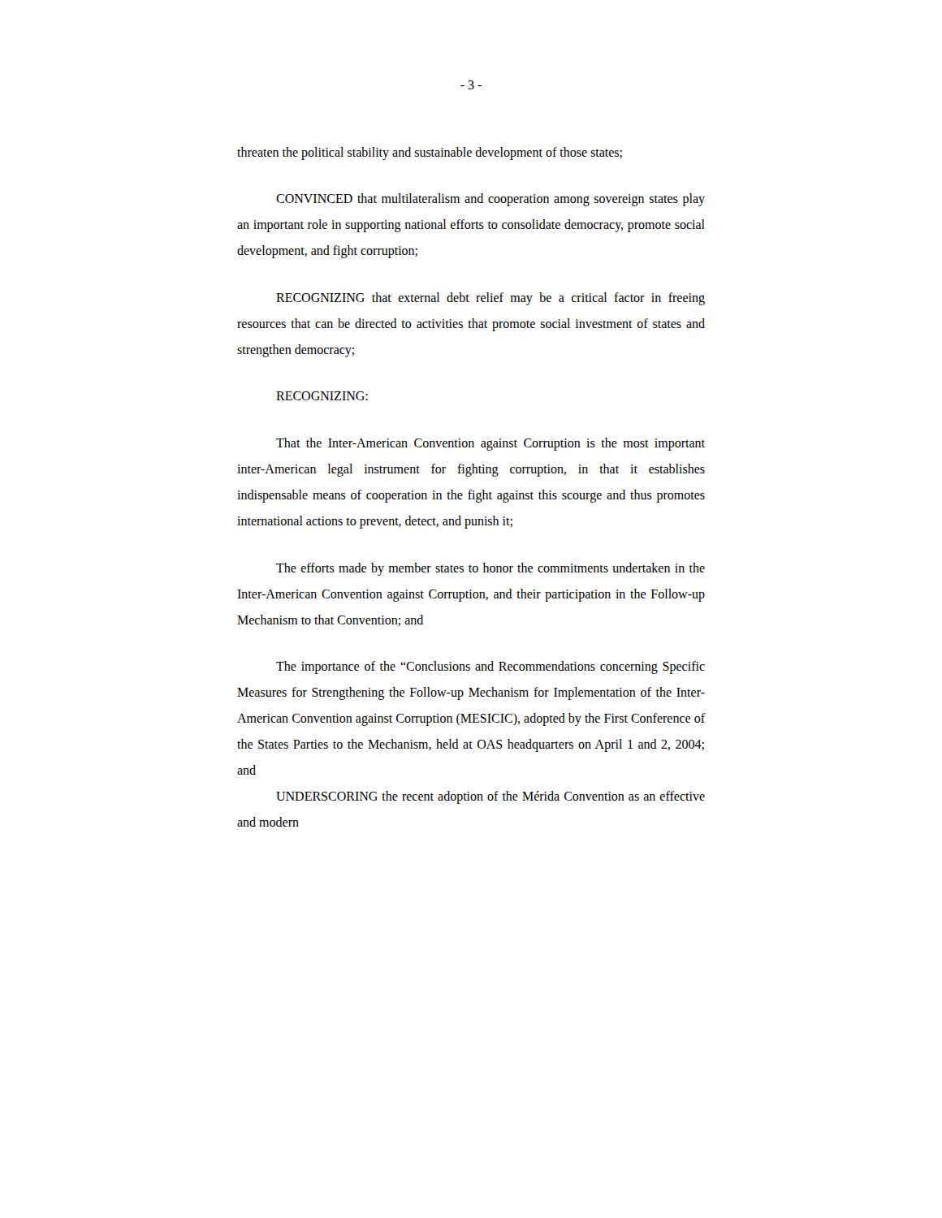- 3 -
threaten the political stability and sustainable development of those states;
CONVINCED that multilateralism and cooperation among sovereign states play an important role in supporting national efforts to consolidate democracy, promote social development, and fight corruption;
RECOGNIZING that external debt relief may be a critical factor in freeing resources that can be directed to activities that promote social investment of states and strengthen democracy;
RECOGNIZING:
That the Inter-American Convention against Corruption is the most important inter-American legal instrument for fighting corruption, in that it establishes indispensable means of cooperation in the fight against this scourge and thus promotes international actions to prevent, detect, and punish it;
The efforts made by member states to honor the commitments undertaken in the Inter-American Convention against Corruption, and their participation in the Follow-up Mechanism to that Convention; and
The importance of the “Conclusions and Recommendations concerning Specific Measures for Strengthening the Follow-up Mechanism for Implementation of the Inter-American Convention against Corruption (MESICIC), adopted by the First Conference of the States Parties to the Mechanism, held at OAS headquarters on April 1 and 2, 2004; and
UNDERSCORING the recent adoption of the Mérida Convention as an effective and modern